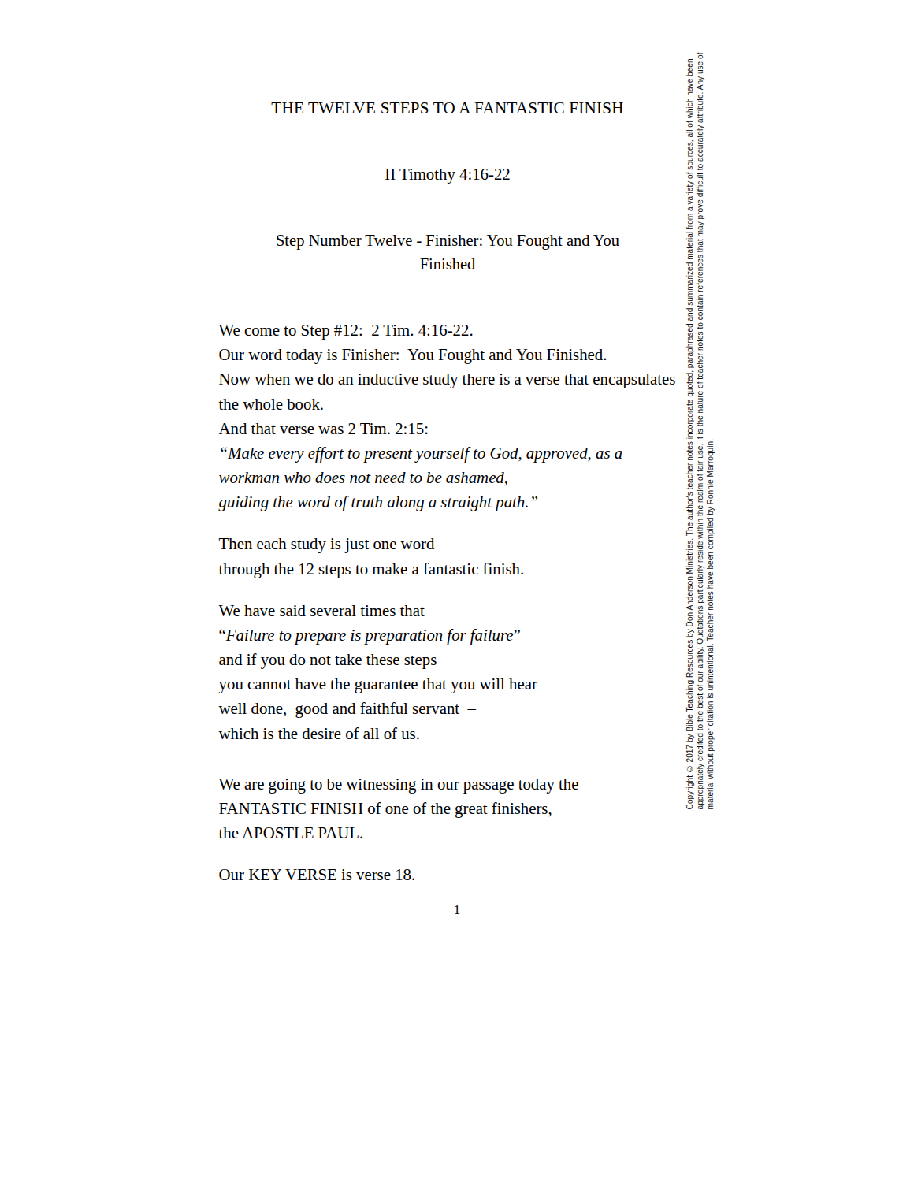Copyright © 2017 by Bible Teaching Resources by Don Anderson Ministries. The author's teacher notes incorporate quoted, paraphrased and summarized material from a variety of sources, all of which have been appropriately credited to the best of our ability. Quotations particularly reside within the realm of fair use. It is the nature of teacher notes to contain references that may prove difficult to accurately attribute. Any use of material without proper citation is unintentional. Teacher notes have been compiled by Ronnie Marroquin.
THE TWELVE STEPS TO A FANTASTIC FINISH
II Timothy 4:16-22
Step Number Twelve - Finisher: You Fought and You
Finished
We come to Step #12: 2 Tim. 4:16-22.
Our word today is Finisher: You Fought and You Finished.
Now when we do an inductive study there is a verse that encapsulates the whole book.
And that verse was 2 Tim. 2:15:
“Make every effort to present yourself to God, approved, as a workman who does not need to be ashamed,
guiding the word of truth along a straight path.”
Then each study is just one word
through the 12 steps to make a fantastic finish.
We have said several times that
“Failure to prepare is preparation for failure”
and if you do not take these steps
you cannot have the guarantee that you will hear
well done, good and faithful servant –
which is the desire of all of us.
We are going to be witnessing in our passage today the
FANTASTIC FINISH of one of the great finishers,
the APOSTLE PAUL.
Our KEY VERSE is verse 18.
1